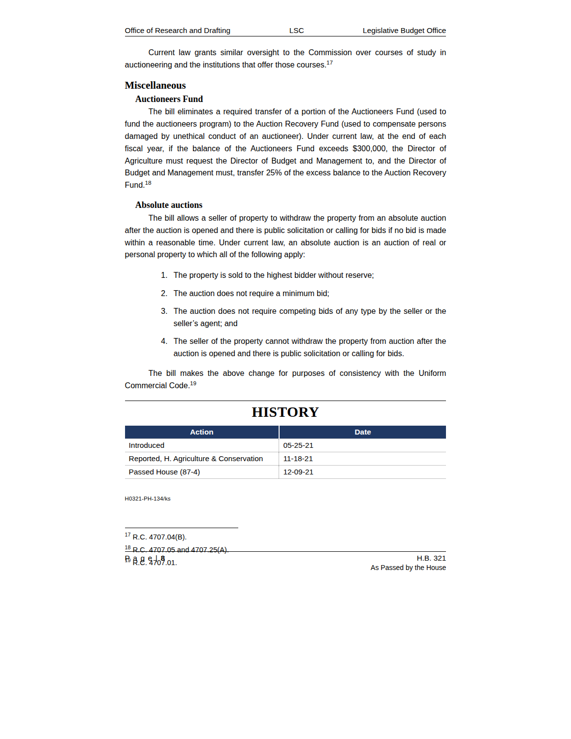Office of Research and Drafting
LSC
Legislative Budget Office
Current law grants similar oversight to the Commission over courses of study in auctioneering and the institutions that offer those courses.17
Miscellaneous
Auctioneers Fund
The bill eliminates a required transfer of a portion of the Auctioneers Fund (used to fund the auctioneers program) to the Auction Recovery Fund (used to compensate persons damaged by unethical conduct of an auctioneer). Under current law, at the end of each fiscal year, if the balance of the Auctioneers Fund exceeds $300,000, the Director of Agriculture must request the Director of Budget and Management to, and the Director of Budget and Management must, transfer 25% of the excess balance to the Auction Recovery Fund.18
Absolute auctions
The bill allows a seller of property to withdraw the property from an absolute auction after the auction is opened and there is public solicitation or calling for bids if no bid is made within a reasonable time. Under current law, an absolute auction is an auction of real or personal property to which all of the following apply:
The property is sold to the highest bidder without reserve;
The auction does not require a minimum bid;
The auction does not require competing bids of any type by the seller or the seller’s agent; and
The seller of the property cannot withdraw the property from auction after the auction is opened and there is public solicitation or calling for bids.
The bill makes the above change for purposes of consistency with the Uniform Commercial Code.19
HISTORY
| Action | Date |
| --- | --- |
| Introduced | 05-25-21 |
| Reported, H. Agriculture & Conservation | 11-18-21 |
| Passed House (87-4) | 12-09-21 |
H0321-PH-134/ks
17 R.C. 4707.04(B).
18 R.C. 4707.05 and 4707.25(A).
19 R.C. 4707.01.
P a g e | 8
H.B. 321
As Passed by the House